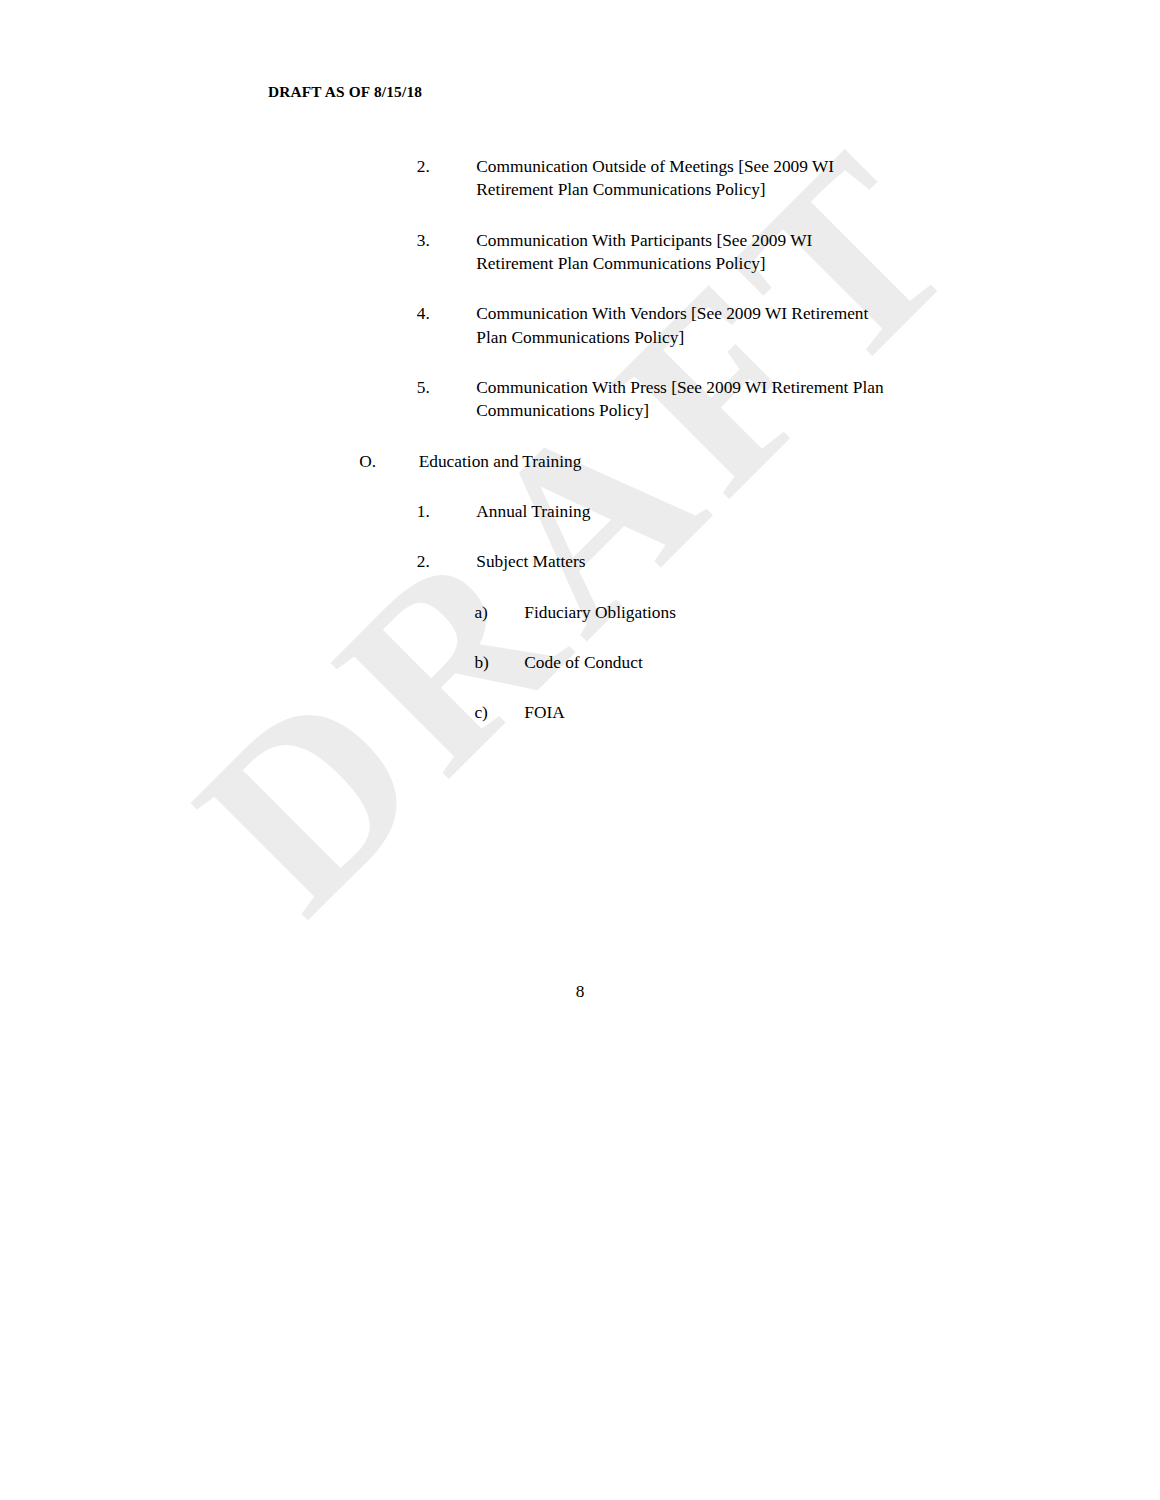DRAFT AS OF 8/15/18
DRAFT
2.
Communication Outside of Meetings [See 2009 WI Retirement Plan Communications Policy]
3.
Communication With Participants [See 2009 WI Retirement Plan Communications Policy]
4.
Communication With Vendors [See 2009 WI Retirement Plan Communications Policy]
5.
Communication With Press [See 2009 WI Retirement Plan Communications Policy]
O.
Education and Training
1.
Annual Training
2.
Subject Matters
a)
Fiduciary Obligations
b)
Code of Conduct
c)
FOIA
8